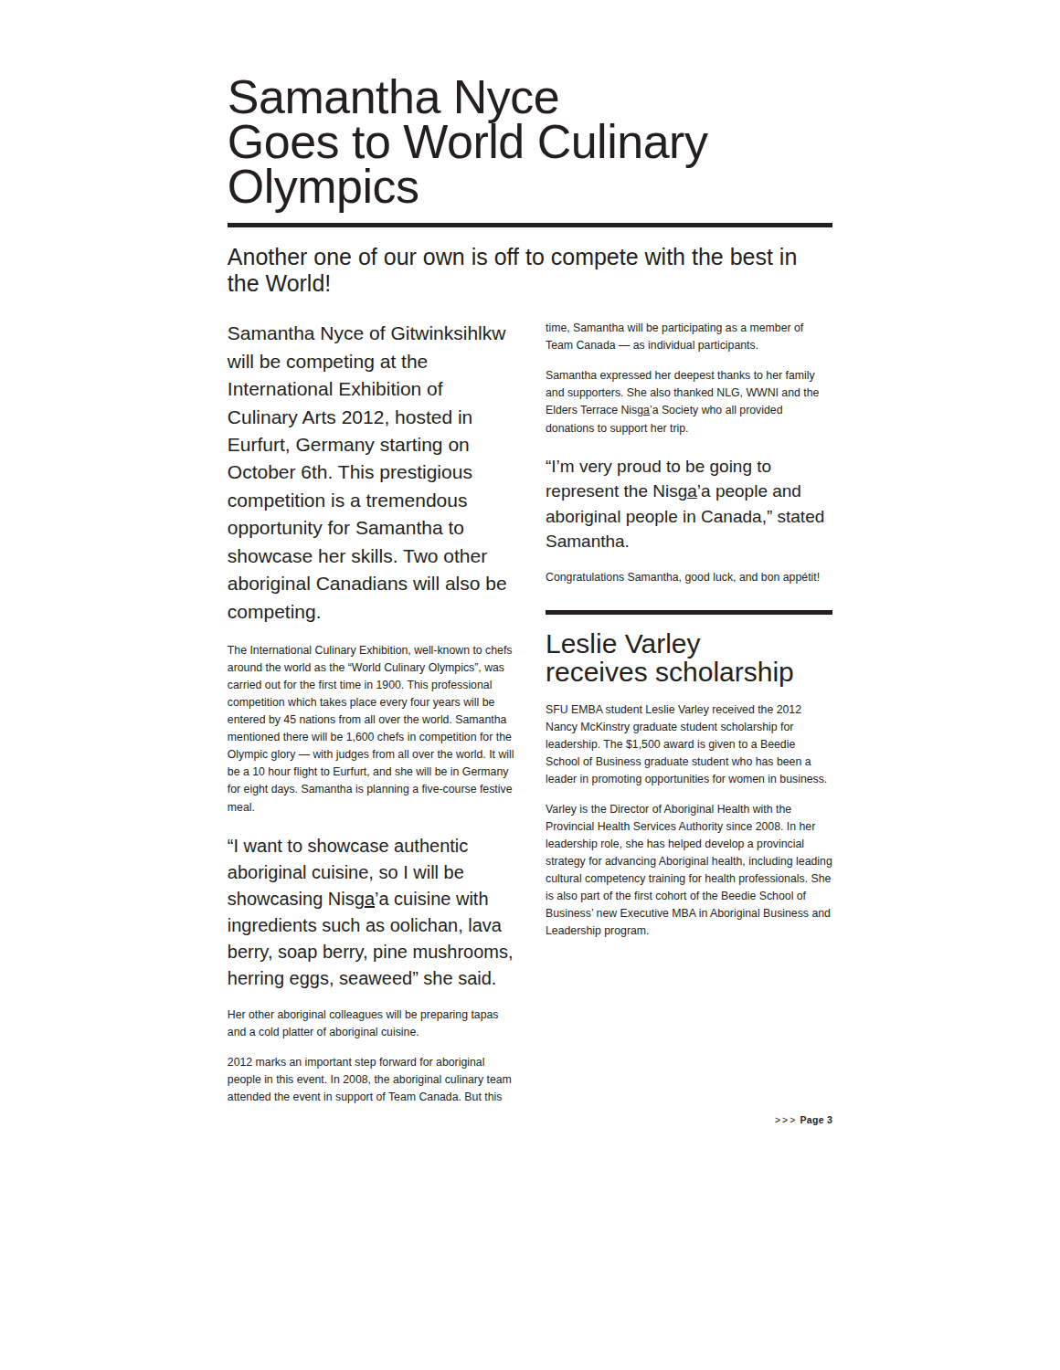Samantha Nyce Goes to World Culinary Olympics
Another one of our own is off to compete with the best in the World!
Samantha Nyce of Gitwinksihlkw will be competing at the International Exhibition of Culinary Arts 2012, hosted in Eurfurt, Germany starting on October 6th. This prestigious competition is a tremendous opportunity for Samantha to showcase her skills. Two other aboriginal Canadians will also be competing.
The International Culinary Exhibition, well-known to chefs around the world as the “World Culinary Olympics”, was carried out for the first time in 1900. This professional competition which takes place every four years will be entered by 45 nations from all over the world. Samantha mentioned there will be 1,600 chefs in competition for the Olympic glory — with judges from all over the world. It will be a 10 hour flight to Eurfurt, and she will be in Germany for eight days. Samantha is planning a five-course festive meal.
“I want to showcase authentic aboriginal cuisine, so I will be showcasing Nisga’a cuisine with ingredients such as oolichan, lava berry, soap berry, pine mushrooms, herring eggs, seaweed” she said.
Her other aboriginal colleagues will be preparing tapas and a cold platter of aboriginal cuisine.
2012 marks an important step forward for aboriginal people in this event. In 2008, the aboriginal culinary team attended the event in support of Team Canada. But this
time, Samantha will be participating as a member of Team Canada — as individual participants.
Samantha expressed her deepest thanks to her family and supporters. She also thanked NLG, WWNI and the Elders Terrace Nisga’a Society who all provided donations to support her trip.
“I’m very proud to be going to represent the Nisga’a people and aboriginal people in Canada,” stated Samantha.
Congratulations Samantha, good luck, and bon appétit!
Leslie Varley
receives scholarship
SFU EMBA student Leslie Varley received the 2012 Nancy McKinstry graduate student scholarship for leadership. The $1,500 award is given to a Beedie School of Business graduate student who has been a leader in promoting opportunities for women in business.
Varley is the Director of Aboriginal Health with the Provincial Health Services Authority since 2008. In her leadership role, she has helped develop a provincial strategy for advancing Aboriginal health, including leading cultural competency training for health professionals. She is also part of the first cohort of the Beedie School of Business’ new Executive MBA in Aboriginal Business and Leadership program.
>>> Page 3